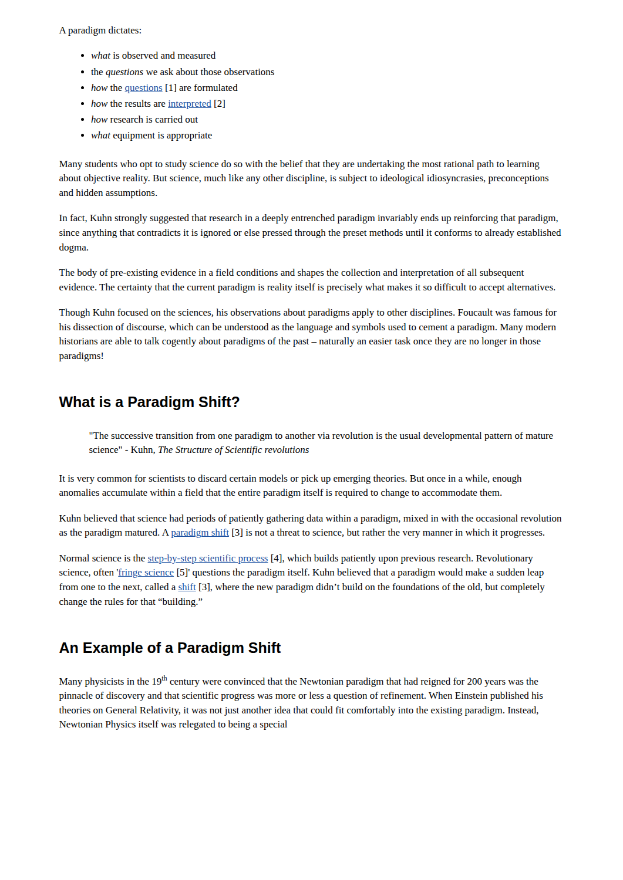A paradigm dictates:
what is observed and measured
the questions we ask about those observations
how the questions [1] are formulated
how the results are interpreted [2]
how research is carried out
what equipment is appropriate
Many students who opt to study science do so with the belief that they are undertaking the most rational path to learning about objective reality. But science, much like any other discipline, is subject to ideological idiosyncrasies, preconceptions and hidden assumptions.
In fact, Kuhn strongly suggested that research in a deeply entrenched paradigm invariably ends up reinforcing that paradigm, since anything that contradicts it is ignored or else pressed through the preset methods until it conforms to already established dogma.
The body of pre-existing evidence in a field conditions and shapes the collection and interpretation of all subsequent evidence. The certainty that the current paradigm is reality itself is precisely what makes it so difficult to accept alternatives.
Though Kuhn focused on the sciences, his observations about paradigms apply to other disciplines. Foucault was famous for his dissection of discourse, which can be understood as the language and symbols used to cement a paradigm. Many modern historians are able to talk cogently about paradigms of the past – naturally an easier task once they are no longer in those paradigms!
What is a Paradigm Shift?
"The successive transition from one paradigm to another via revolution is the usual developmental pattern of mature science" - Kuhn, The Structure of Scientific revolutions
It is very common for scientists to discard certain models or pick up emerging theories. But once in a while, enough anomalies accumulate within a field that the entire paradigm itself is required to change to accommodate them.
Kuhn believed that science had periods of patiently gathering data within a paradigm, mixed in with the occasional revolution as the paradigm matured. A paradigm shift [3] is not a threat to science, but rather the very manner in which it progresses.
Normal science is the step-by-step scientific process [4], which builds patiently upon previous research. Revolutionary science, often 'fringe science [5]' questions the paradigm itself. Kuhn believed that a paradigm would make a sudden leap from one to the next, called a shift [3], where the new paradigm didn’t build on the foundations of the old, but completely change the rules for that “building.”
An Example of a Paradigm Shift
Many physicists in the 19th century were convinced that the Newtonian paradigm that had reigned for 200 years was the pinnacle of discovery and that scientific progress was more or less a question of refinement. When Einstein published his theories on General Relativity, it was not just another idea that could fit comfortably into the existing paradigm. Instead, Newtonian Physics itself was relegated to being a special